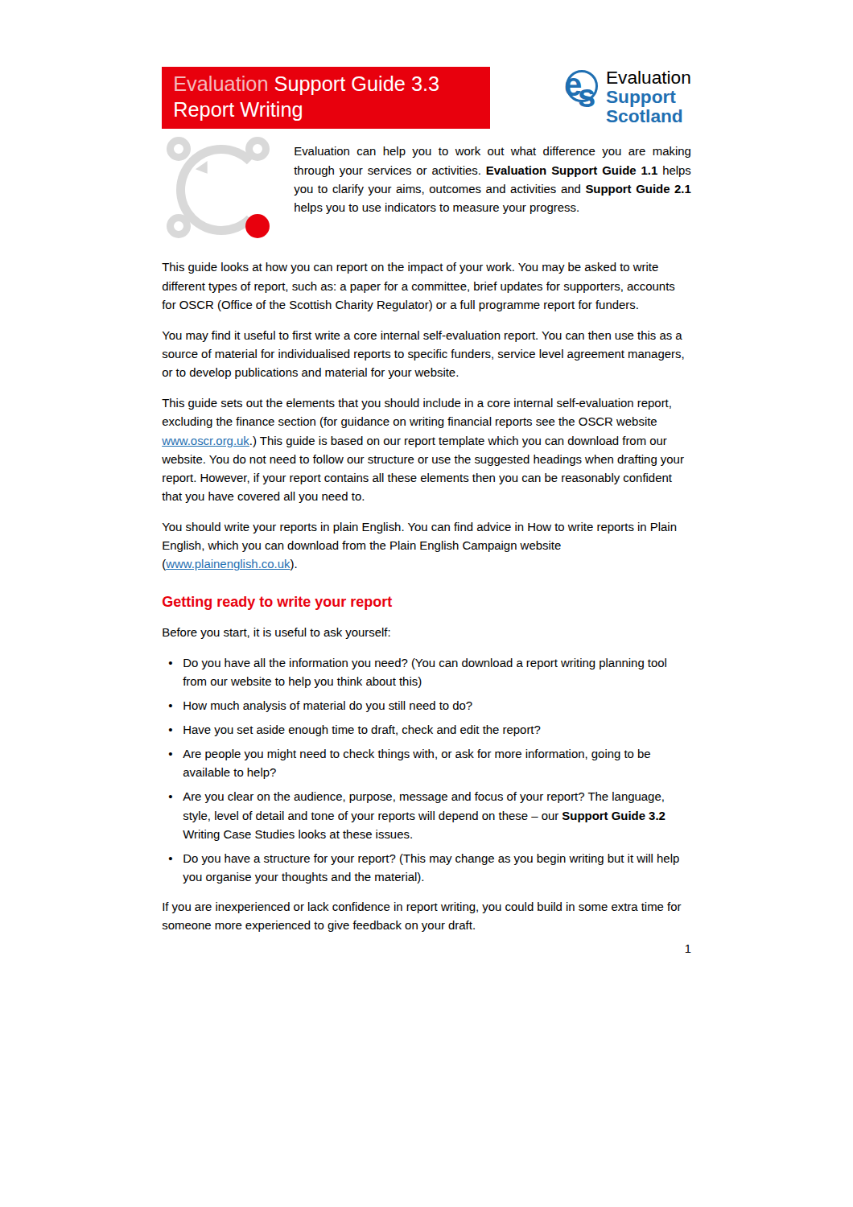Evaluation Support Guide 3.3
Report Writing
e s
Evaluation
Support
Scotland
Evaluation can help you to work out what difference you are making through your services or activities. Evaluation Support Guide 1.1 helps you to clarify your aims, outcomes and activities and Support Guide 2.1 helps you to use indicators to measure your progress.
This guide looks at how you can report on the impact of your work. You may be asked to write different types of report, such as: a paper for a committee, brief updates for supporters, accounts for OSCR (Office of the Scottish Charity Regulator) or a full programme report for funders.
You may find it useful to first write a core internal self-evaluation report. You can then use this as a source of material for individualised reports to specific funders, service level agreement managers, or to develop publications and material for your website.
This guide sets out the elements that you should include in a core internal self-evaluation report, excluding the finance section (for guidance on writing financial reports see the OSCR website www.oscr.org.uk.) This guide is based on our report template which you can download from our website. You do not need to follow our structure or use the suggested headings when drafting your report. However, if your report contains all these elements then you can be reasonably confident that you have covered all you need to.
You should write your reports in plain English. You can find advice in How to write reports in Plain English, which you can download from the Plain English Campaign website (www.plainenglish.co.uk).
Getting ready to write your report
Before you start, it is useful to ask yourself:
Do you have all the information you need? (You can download a report writing planning tool from our website to help you think about this)
How much analysis of material do you still need to do?
Have you set aside enough time to draft, check and edit the report?
Are people you might need to check things with, or ask for more information, going to be available to help?
Are you clear on the audience, purpose, message and focus of your report? The language, style, level of detail and tone of your reports will depend on these – our Support Guide 3.2 Writing Case Studies looks at these issues.
Do you have a structure for your report? (This may change as you begin writing but it will help you organise your thoughts and the material).
If you are inexperienced or lack confidence in report writing, you could build in some extra time for someone more experienced to give feedback on your draft.
1